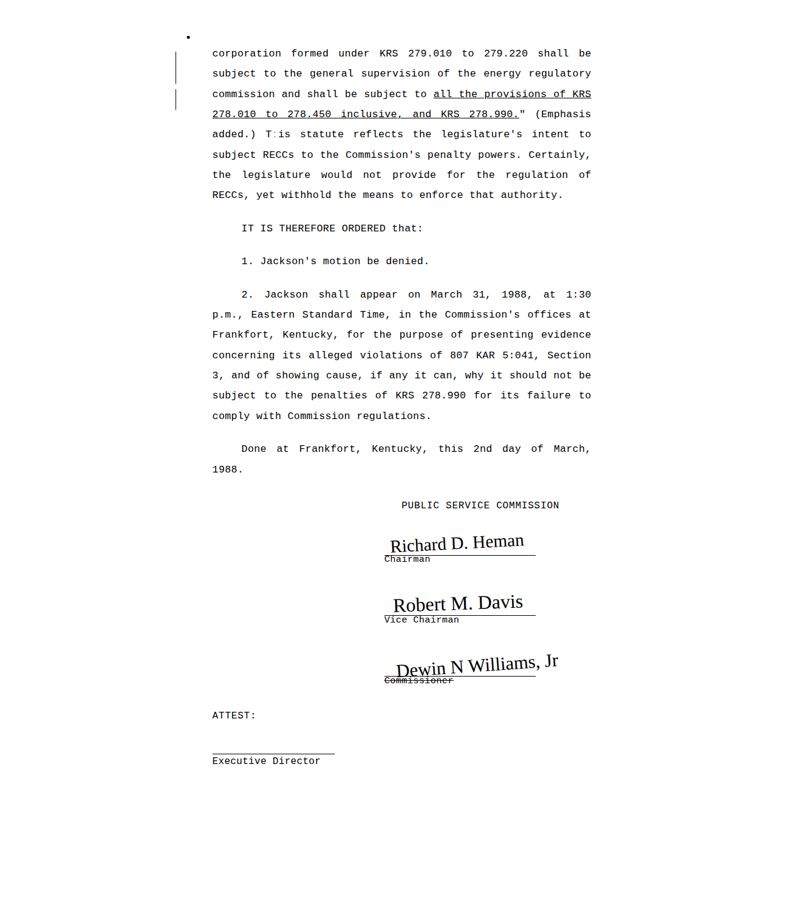•
corporation formed under KRS 279.010 to 279.220 shall be subject to the general supervision of the energy regulatory commission and shall be subject to all the provisions of KRS 278.010 to 278.450 inclusive, and KRS 278.990." (Emphasis added.) Tːis statute reflects the legislature's intent to subject RECCs to the Commission's penalty powers. Certainly, the legislature would not provide for the regulation of RECCs, yet withhold the means to enforce that authority.
IT IS THEREFORE ORDERED that:
1. Jackson's motion be denied.
2. Jackson shall appear on March 31, 1988, at 1:30 p.m., Eastern Standard Time, in the Commission's offices at Frankfort, Kentucky, for the purpose of presenting evidence concerning its alleged violations of 807 KAR 5:041, Section 3, and of showing cause, if any it can, why it should not be subject to the penalties of KRS 278.990 for its failure to comply with Commission regulations.
Done at Frankfort, Kentucky, this 2nd day of March, 1988.
PUBLIC SERVICE COMMISSION
Richard D. Heman Chairman
Robert M. Davis Vice Chairman
Dewin N Williams, Jr Commissioner
ATTEST:
Executive Director